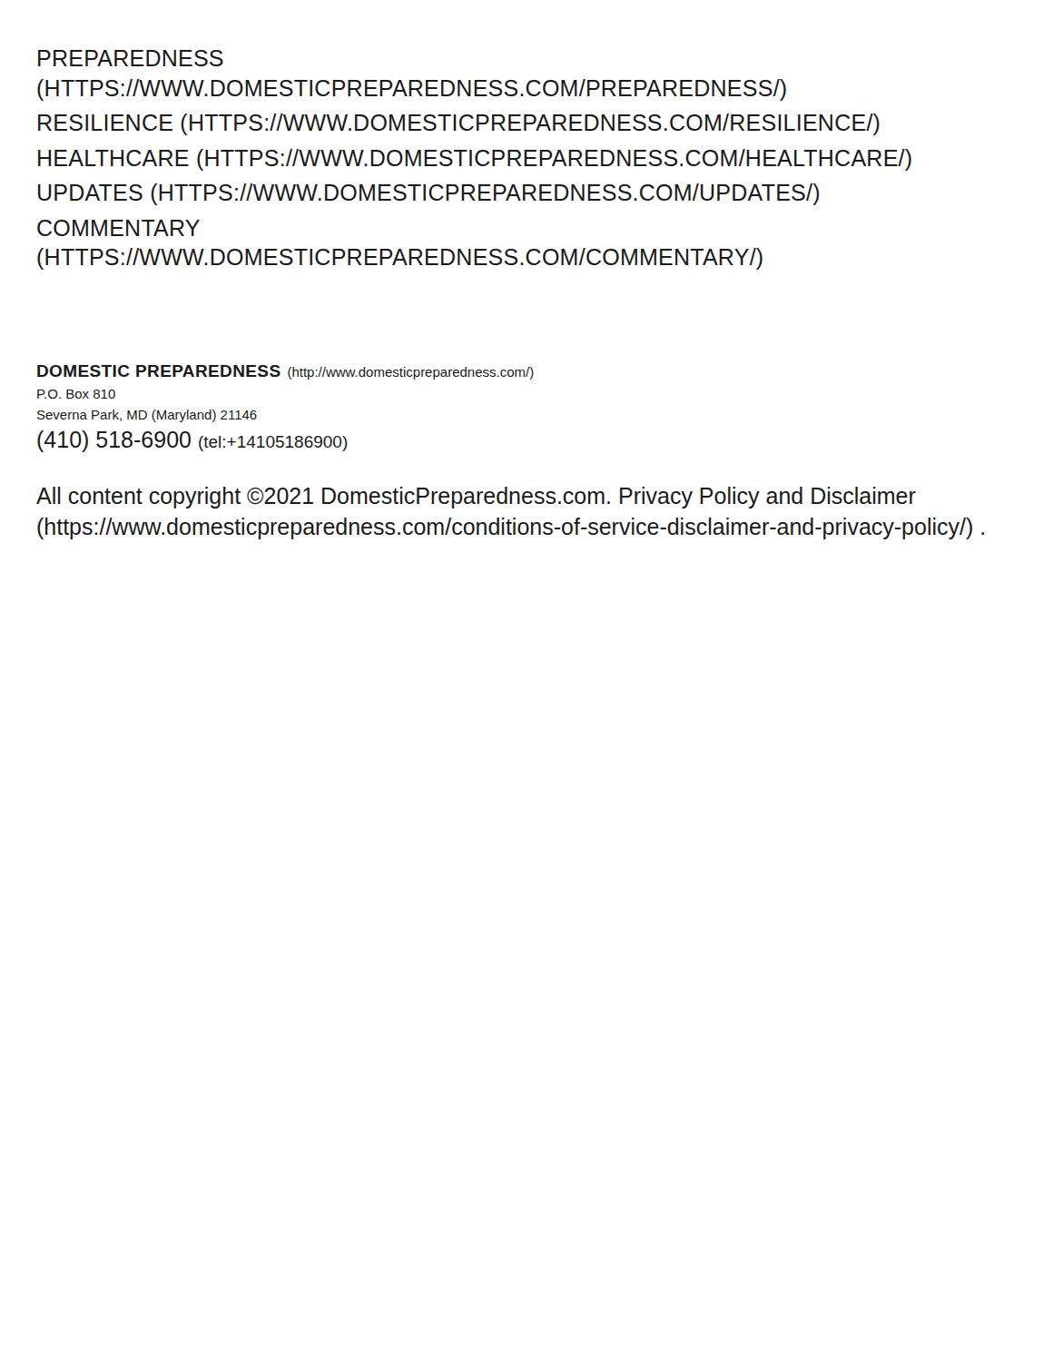Preparedness
(https://www.domesticpreparedness.com/preparedness/)
Resilience (https://www.domesticpreparedness.com/resilience/)
Healthcare (https://www.domesticpreparedness.com/healthcare/)
Updates (https://www.domesticpreparedness.com/updates/)
Commentary
(https://www.domesticpreparedness.com/commentary/)
DOMESTIC PREPAREDNESS (http://www.domesticpreparedness.com/)
P.O. Box 810
Severna Park, MD (Maryland) 21146
(410) 518-6900 (tel:+14105186900)
All content copyright ©2021 DomesticPreparedness.com. Privacy Policy and Disclaimer (https://www.domesticpreparedness.com/conditions-of-service-disclaimer-and-privacy-policy/) .